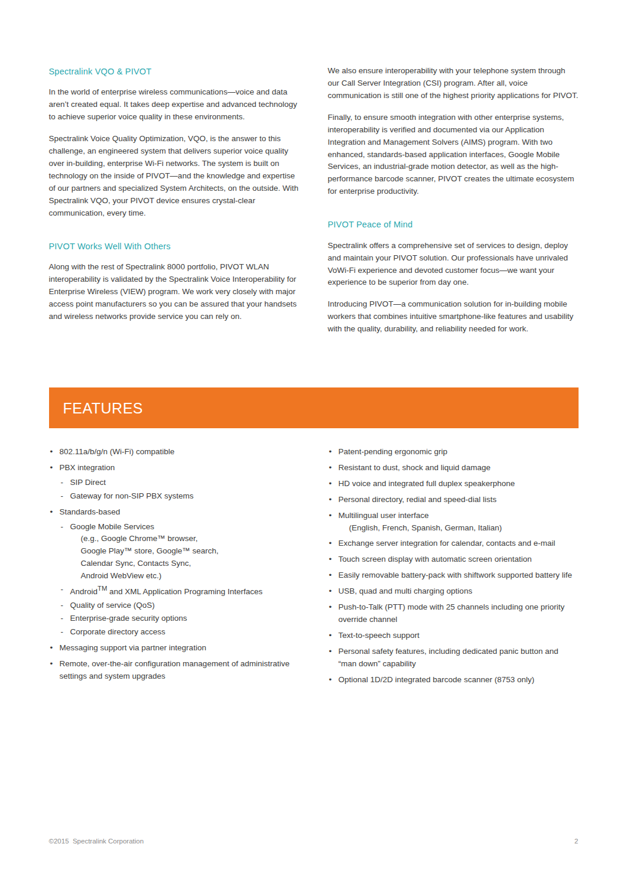Spectralink VQO & PIVOT
In the world of enterprise wireless communications—voice and data aren’t created equal. It takes deep expertise and advanced technology to achieve superior voice quality in these environments.
Spectralink Voice Quality Optimization, VQO, is the answer to this challenge, an engineered system that delivers superior voice quality over in-building, enterprise Wi-Fi networks. The system is built on technology on the inside of PIVOT—and the knowledge and expertise of our partners and specialized System Architects, on the outside. With Spectralink VQO, your PIVOT device ensures crystal-clear communication, every time.
PIVOT Works Well With Others
Along with the rest of Spectralink 8000 portfolio, PIVOT WLAN interoperability is validated by the Spectralink Voice Interoperability for Enterprise Wireless (VIEW) program. We work very closely with major access point manufacturers so you can be assured that your handsets and wireless networks provide service you can rely on.
We also ensure interoperability with your telephone system through our Call Server Integration (CSI) program. After all, voice communication is still one of the highest priority applications for PIVOT.
Finally, to ensure smooth integration with other enterprise systems, interoperability is verified and documented via our Application Integration and Management Solvers (AIMS) program. With two enhanced, standards-based application interfaces, Google Mobile Services, an industrial-grade motion detector, as well as the high-performance barcode scanner, PIVOT creates the ultimate ecosystem for enterprise productivity.
PIVOT Peace of Mind
Spectralink offers a comprehensive set of services to design, deploy and maintain your PIVOT solution. Our professionals have unrivaled VoWi-Fi experience and devoted customer focus—we want your experience to be superior from day one.
Introducing PIVOT—a communication solution for in-building mobile workers that combines intuitive smartphone-like features and usability with the quality, durability, and reliability needed for work.
FEATURES
802.11a/b/g/n (Wi-Fi) compatible
PBX integration
SIP Direct
Gateway for non-SIP PBX systems
Standards-based
Google Mobile Services
(e.g., Google Chrome™ browser,
Google Play™ store, Google™ search,
Calendar Sync, Contacts Sync,
Android WebView etc.)
AndroidTM and XML Application Programing Interfaces
Quality of service (QoS)
Enterprise-grade security options
Corporate directory access
Messaging support via partner integration
Remote, over-the-air configuration management of administrative settings and system upgrades
Patent-pending ergonomic grip
Resistant to dust, shock and liquid damage
HD voice and integrated full duplex speakerphone
Personal directory, redial and speed-dial lists
Multilingual user interface
(English, French, Spanish, German, Italian)
Exchange server integration for calendar, contacts and e-mail
Touch screen display with automatic screen orientation
Easily removable battery-pack with shiftwork supported battery life
USB, quad and multi charging options
Push-to-Talk (PTT) mode with 25 channels including one priority override channel
Text-to-speech support
Personal safety features, including dedicated panic button and “man down” capability
Optional 1D/2D integrated barcode scanner (8753 only)
©2015 Spectralink Corporation 2